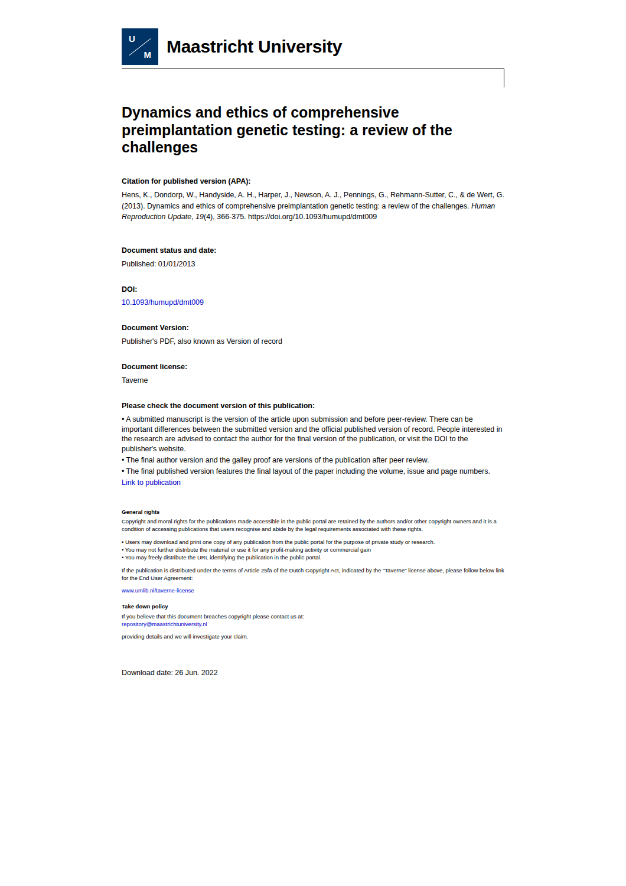U M
Maastricht University
Dynamics and ethics of comprehensive preimplantation genetic testing: a review of the challenges
Citation for published version (APA):
Hens, K., Dondorp, W., Handyside, A. H., Harper, J., Newson, A. J., Pennings, G., Rehmann-Sutter, C., & de Wert, G. (2013). Dynamics and ethics of comprehensive preimplantation genetic testing: a review of the challenges. Human Reproduction Update, 19(4), 366-375. https://doi.org/10.1093/humupd/dmt009
Document status and date:
Published: 01/01/2013
DOI:
10.1093/humupd/dmt009
Document Version:
Publisher's PDF, also known as Version of record
Document license:
Taverne
Please check the document version of this publication:
• A submitted manuscript is the version of the article upon submission and before peer-review. There can be important differences between the submitted version and the official published version of record. People interested in the research are advised to contact the author for the final version of the publication, or visit the DOI to the publisher's website.
• The final author version and the galley proof are versions of the publication after peer review.
• The final published version features the final layout of the paper including the volume, issue and page numbers.
Link to publication
General rights
Copyright and moral rights for the publications made accessible in the public portal are retained by the authors and/or other copyright owners and it is a condition of accessing publications that users recognise and abide by the legal requirements associated with these rights.
• Users may download and print one copy of any publication from the public portal for the purpose of private study or research.
• You may not further distribute the material or use it for any profit-making activity or commercial gain
• You may freely distribute the URL identifying the publication in the public portal.
If the publication is distributed under the terms of Article 25fa of the Dutch Copyright Act, indicated by the "Taverne" license above, please follow below link for the End User Agreement:
www.umlib.nl/taverne-license
Take down policy
If you believe that this document breaches copyright please contact us at:
repository@maastrichtuniversity.nl
providing details and we will investigate your claim.
Download date: 26 Jun. 2022